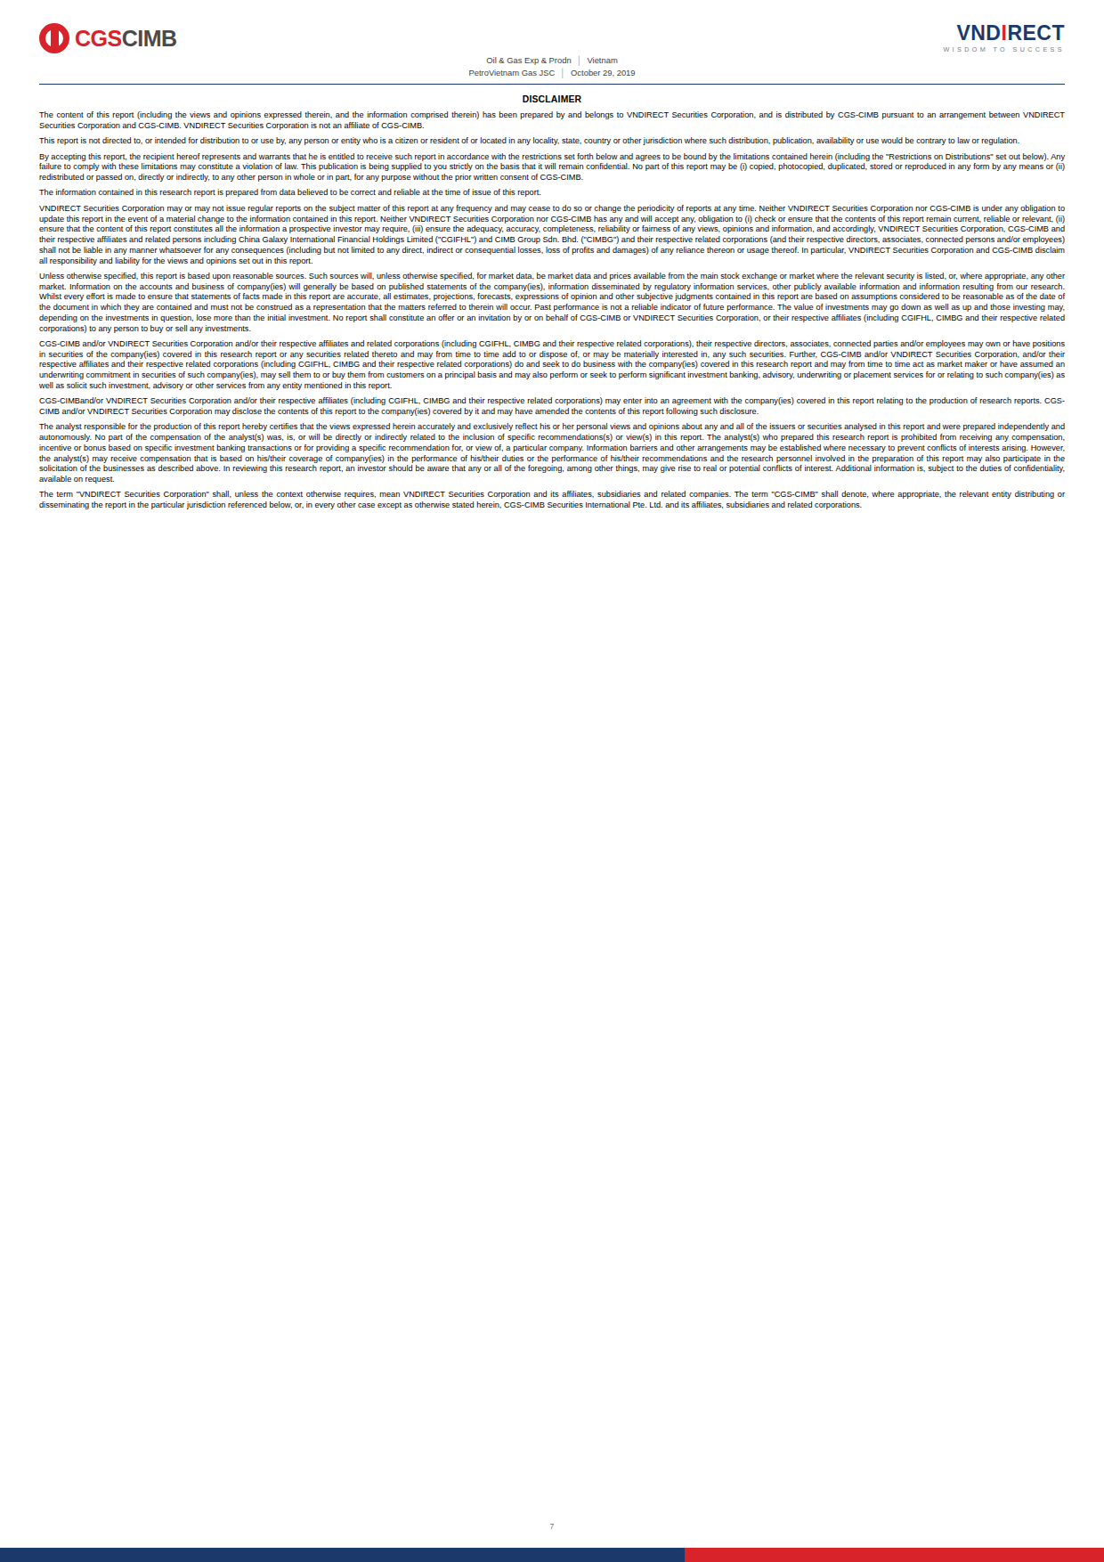CGS CIMB
VNDIRECT
WISDOM TO SUCCESS
Oil & Gas Exp & Prodn│Vietnam
PetroVietnam Gas JSC│October 29, 2019
DISCLAIMER
The content of this report (including the views and opinions expressed therein, and the information comprised therein) has been prepared by and belongs to VNDIRECT Securities Corporation, and is distributed by CGS-CIMB pursuant to an arrangement between VNDIRECT Securities Corporation and CGS-CIMB. VNDIRECT Securities Corporation is not an affiliate of CGS-CIMB.
This report is not directed to, or intended for distribution to or use by, any person or entity who is a citizen or resident of or located in any locality, state, country or other jurisdiction where such distribution, publication, availability or use would be contrary to law or regulation.
By accepting this report, the recipient hereof represents and warrants that he is entitled to receive such report in accordance with the restrictions set forth below and agrees to be bound by the limitations contained herein (including the "Restrictions on Distributions" set out below). Any failure to comply with these limitations may constitute a violation of law. This publication is being supplied to you strictly on the basis that it will remain confidential. No part of this report may be (i) copied, photocopied, duplicated, stored or reproduced in any form by any means or (ii) redistributed or passed on, directly or indirectly, to any other person in whole or in part, for any purpose without the prior written consent of CGS-CIMB.
The information contained in this research report is prepared from data believed to be correct and reliable at the time of issue of this report.
VNDIRECT Securities Corporation may or may not issue regular reports on the subject matter of this report at any frequency and may cease to do so or change the periodicity of reports at any time. Neither VNDIRECT Securities Corporation nor CGS-CIMB is under any obligation to update this report in the event of a material change to the information contained in this report. Neither VNDIRECT Securities Corporation nor CGS-CIMB has any and will accept any, obligation to (i) check or ensure that the contents of this report remain current, reliable or relevant, (ii) ensure that the content of this report constitutes all the information a prospective investor may require, (iii) ensure the adequacy, accuracy, completeness, reliability or fairness of any views, opinions and information, and accordingly, VNDIRECT Securities Corporation, CGS-CIMB and their respective affiliates and related persons including China Galaxy International Financial Holdings Limited ("CGIFHL") and CIMB Group Sdn. Bhd. ("CIMBG") and their respective related corporations (and their respective directors, associates, connected persons and/or employees) shall not be liable in any manner whatsoever for any consequences (including but not limited to any direct, indirect or consequential losses, loss of profits and damages) of any reliance thereon or usage thereof. In particular, VNDIRECT Securities Corporation and CGS-CIMB disclaim all responsibility and liability for the views and opinions set out in this report.
Unless otherwise specified, this report is based upon reasonable sources. Such sources will, unless otherwise specified, for market data, be market data and prices available from the main stock exchange or market where the relevant security is listed, or, where appropriate, any other market. Information on the accounts and business of company(ies) will generally be based on published statements of the company(ies), information disseminated by regulatory information services, other publicly available information and information resulting from our research. Whilst every effort is made to ensure that statements of facts made in this report are accurate, all estimates, projections, forecasts, expressions of opinion and other subjective judgments contained in this report are based on assumptions considered to be reasonable as of the date of the document in which they are contained and must not be construed as a representation that the matters referred to therein will occur. Past performance is not a reliable indicator of future performance. The value of investments may go down as well as up and those investing may, depending on the investments in question, lose more than the initial investment. No report shall constitute an offer or an invitation by or on behalf of CGS-CIMB or VNDIRECT Securities Corporation, or their respective affiliates (including CGIFHL, CIMBG and their respective related corporations) to any person to buy or sell any investments.
CGS-CIMB and/or VNDIRECT Securities Corporation and/or their respective affiliates and related corporations (including CGIFHL, CIMBG and their respective related corporations), their respective directors, associates, connected parties and/or employees may own or have positions in securities of the company(ies) covered in this research report or any securities related thereto and may from time to time add to or dispose of, or may be materially interested in, any such securities. Further, CGS-CIMB and/or VNDIRECT Securities Corporation, and/or their respective affiliates and their respective related corporations (including CGIFHL, CIMBG and their respective related corporations) do and seek to do business with the company(ies) covered in this research report and may from time to time act as market maker or have assumed an underwriting commitment in securities of such company(ies), may sell them to or buy them from customers on a principal basis and may also perform or seek to perform significant investment banking, advisory, underwriting or placement services for or relating to such company(ies) as well as solicit such investment, advisory or other services from any entity mentioned in this report.
CGS-CIMBand/or VNDIRECT Securities Corporation and/or their respective affiliates (including CGIFHL, CIMBG and their respective related corporations) may enter into an agreement with the company(ies) covered in this report relating to the production of research reports. CGS-CIMB and/or VNDIRECT Securities Corporation may disclose the contents of this report to the company(ies) covered by it and may have amended the contents of this report following such disclosure.
The analyst responsible for the production of this report hereby certifies that the views expressed herein accurately and exclusively reflect his or her personal views and opinions about any and all of the issuers or securities analysed in this report and were prepared independently and autonomously. No part of the compensation of the analyst(s) was, is, or will be directly or indirectly related to the inclusion of specific recommendations(s) or view(s) in this report. The analyst(s) who prepared this research report is prohibited from receiving any compensation, incentive or bonus based on specific investment banking transactions or for providing a specific recommendation for, or view of, a particular company. Information barriers and other arrangements may be established where necessary to prevent conflicts of interests arising. However, the analyst(s) may receive compensation that is based on his/their coverage of company(ies) in the performance of his/their duties or the performance of his/their recommendations and the research personnel involved in the preparation of this report may also participate in the solicitation of the businesses as described above. In reviewing this research report, an investor should be aware that any or all of the foregoing, among other things, may give rise to real or potential conflicts of interest. Additional information is, subject to the duties of confidentiality, available on request.
The term "VNDIRECT Securities Corporation" shall, unless the context otherwise requires, mean VNDIRECT Securities Corporation and its affiliates, subsidiaries and related companies. The term "CGS-CIMB" shall denote, where appropriate, the relevant entity distributing or disseminating the report in the particular jurisdiction referenced below, or, in every other case except as otherwise stated herein, CGS-CIMB Securities International Pte. Ltd. and its affiliates, subsidiaries and related corporations.
7